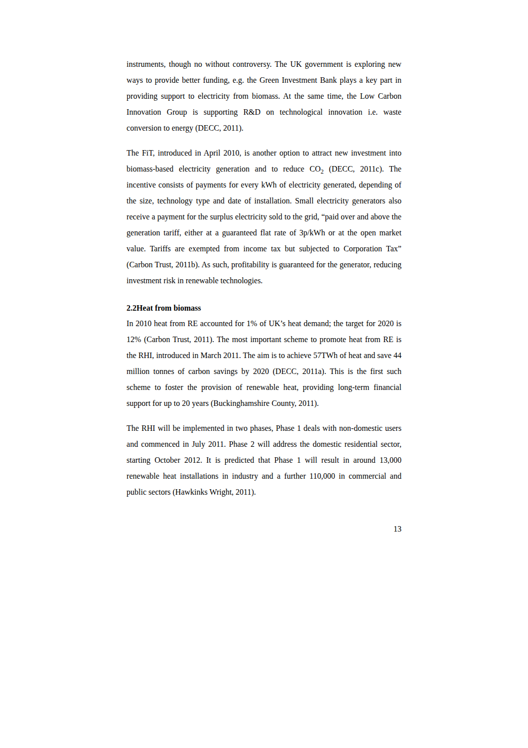instruments, though no without controversy. The UK government is exploring new ways to provide better funding, e.g. the Green Investment Bank plays a key part in providing support to electricity from biomass. At the same time, the Low Carbon Innovation Group is supporting R&D on technological innovation i.e. waste conversion to energy (DECC, 2011).
The FiT, introduced in April 2010, is another option to attract new investment into biomass-based electricity generation and to reduce CO2 (DECC, 2011c). The incentive consists of payments for every kWh of electricity generated, depending of the size, technology type and date of installation. Small electricity generators also receive a payment for the surplus electricity sold to the grid, “paid over and above the generation tariff, either at a guaranteed flat rate of 3p/kWh or at the open market value. Tariffs are exempted from income tax but subjected to Corporation Tax” (Carbon Trust, 2011b). As such, profitability is guaranteed for the generator, reducing investment risk in renewable technologies.
2.2Heat from biomass
In 2010 heat from RE accounted for 1% of UK’s heat demand; the target for 2020 is 12% (Carbon Trust, 2011). The most important scheme to promote heat from RE is the RHI, introduced in March 2011. The aim is to achieve 57TWh of heat and save 44 million tonnes of carbon savings by 2020 (DECC, 2011a). This is the first such scheme to foster the provision of renewable heat, providing long-term financial support for up to 20 years (Buckinghamshire County, 2011).
The RHI will be implemented in two phases, Phase 1 deals with non-domestic users and commenced in July 2011. Phase 2 will address the domestic residential sector, starting October 2012. It is predicted that Phase 1 will result in around 13,000 renewable heat installations in industry and a further 110,000 in commercial and public sectors (Hawkinks Wright, 2011).
13